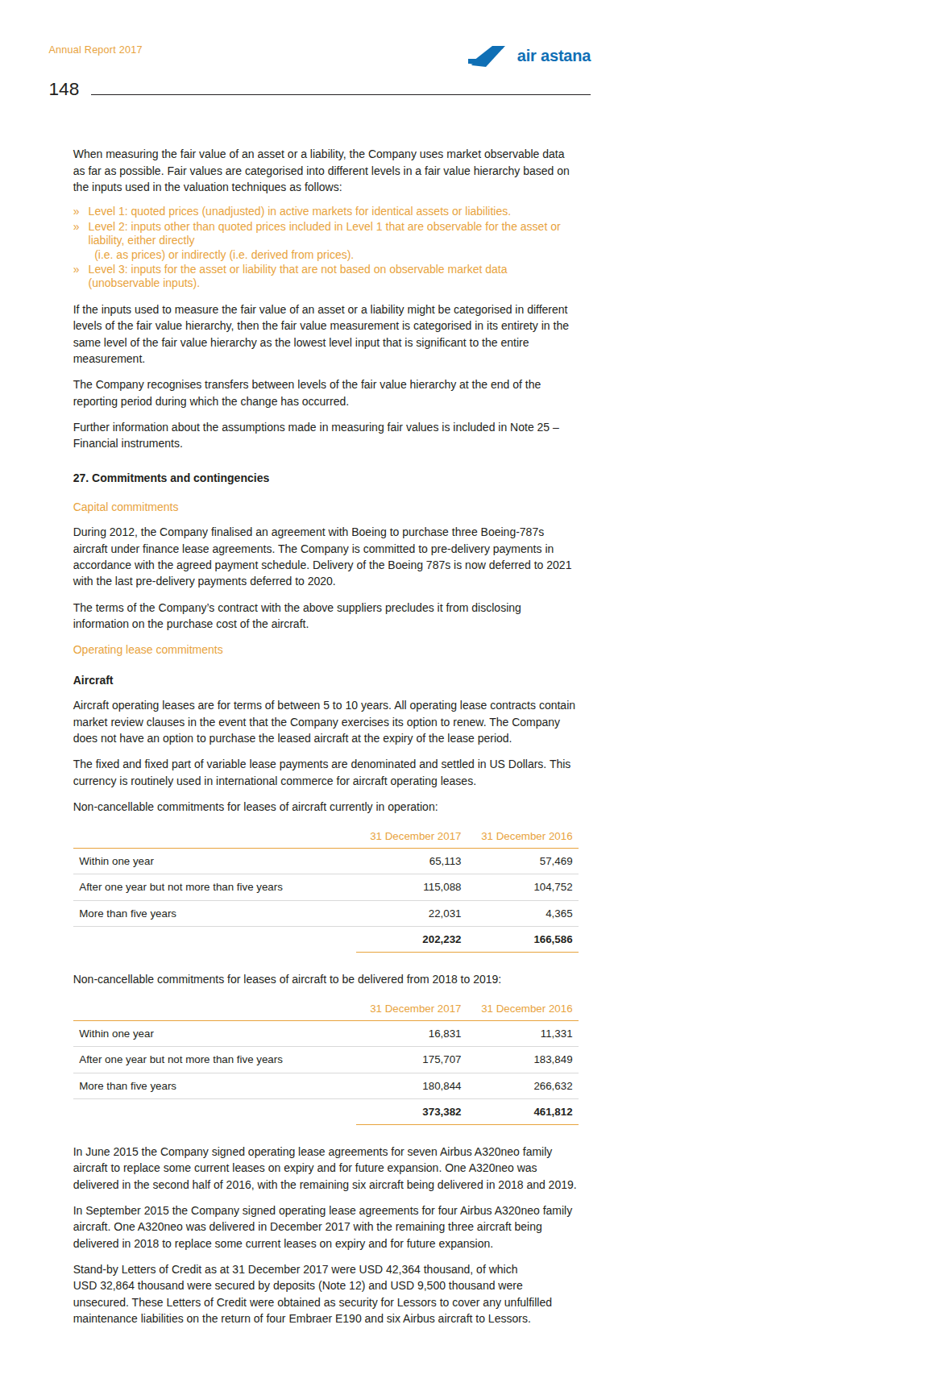Annual Report 2017
148
air astana
When measuring the fair value of an asset or a liability, the Company uses market observable data as far as possible. Fair values are categorised into different levels in a fair value hierarchy based on the inputs used in the valuation techniques as follows:
Level 1: quoted prices (unadjusted) in active markets for identical assets or liabilities.
Level 2: inputs other than quoted prices included in Level 1 that are observable for the asset or liability, either directly(i.e. as prices) or indirectly (i.e. derived from prices).
Level 3: inputs for the asset or liability that are not based on observable market data (unobservable inputs).
If the inputs used to measure the fair value of an asset or a liability might be categorised in different levels of the fair value hierarchy, then the fair value measurement is categorised in its entirety in the same level of the fair value hierarchy as the lowest level input that is significant to the entire measurement.
The Company recognises transfers between levels of the fair value hierarchy at the end of the reporting period during which the change has occurred.
Further information about the assumptions made in measuring fair values is included in Note 25 – Financial instruments.
27. Commitments and contingencies
Capital commitments
During 2012, the Company finalised an agreement with Boeing to purchase three Boeing-787s aircraft under finance lease agreements. The Company is committed to pre-delivery payments in accordance with the agreed payment schedule. Delivery of the Boeing 787s is now deferred to 2021 with the last pre-delivery payments deferred to 2020.
The terms of the Company’s contract with the above suppliers precludes it from disclosing information on the purchase cost of the aircraft.
Operating lease commitments
Aircraft
Aircraft operating leases are for terms of between 5 to 10 years. All operating lease contracts contain market review clauses in the event that the Company exercises its option to renew. The Company does not have an option to purchase the leased aircraft at the expiry of the lease period.
The fixed and fixed part of variable lease payments are denominated and settled in US Dollars. This currency is routinely used in international commerce for aircraft operating leases.
Non-cancellable commitments for leases of aircraft currently in operation:
| | 31 December 2017 | 31 December 2016 |
| --- | --- | --- |
| Within one year | 65,113 | 57,469 |
| After one year but not more than five years | 115,088 | 104,752 |
| More than five years | 22,031 | 4,365 |
| | 202,232 | 166,586 |
Non-cancellable commitments for leases of aircraft to be delivered from 2018 to 2019:
| | 31 December 2017 | 31 December 2016 |
| --- | --- | --- |
| Within one year | 16,831 | 11,331 |
| After one year but not more than five years | 175,707 | 183,849 |
| More than five years | 180,844 | 266,632 |
| | 373,382 | 461,812 |
In June 2015 the Company signed operating lease agreements for seven Airbus A320neo family aircraft to replace some current leases on expiry and for future expansion. One A320neo was delivered in the second half of 2016, with the remaining six aircraft being delivered in 2018 and 2019.
In September 2015 the Company signed operating lease agreements for four Airbus A320neo family aircraft. One A320neo was delivered in December 2017 with the remaining three aircraft being delivered in 2018 to replace some current leases on expiry and for future expansion.
Stand-by Letters of Credit as at 31 December 2017 were USD 42,364 thousand, of which
USD 32,864 thousand were secured by deposits (Note 12) and USD 9,500 thousand were unsecured. These Letters of Credit were obtained as security for Lessors to cover any unfulfilled maintenance liabilities on the return of four Embraer E190 and six Airbus aircraft to Lessors.